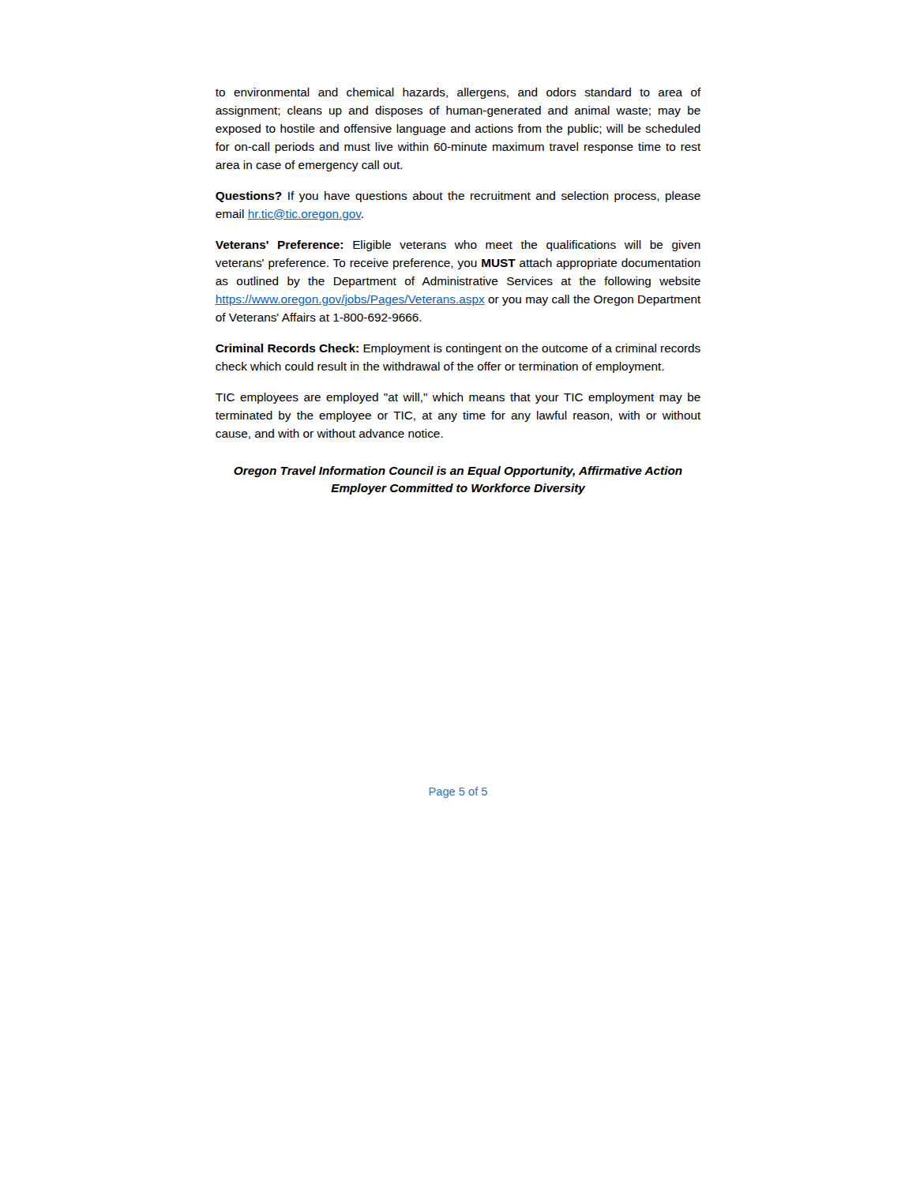to environmental and chemical hazards, allergens, and odors standard to area of assignment; cleans up and disposes of human-generated and animal waste; may be exposed to hostile and offensive language and actions from the public; will be scheduled for on-call periods and must live within 60-minute maximum travel response time to rest area in case of emergency call out.
Questions? If you have questions about the recruitment and selection process, please email hr.tic@tic.oregon.gov.
Veterans' Preference: Eligible veterans who meet the qualifications will be given veterans' preference. To receive preference, you MUST attach appropriate documentation as outlined by the Department of Administrative Services at the following website https://www.oregon.gov/jobs/Pages/Veterans.aspx or you may call the Oregon Department of Veterans' Affairs at 1-800-692-9666.
Criminal Records Check: Employment is contingent on the outcome of a criminal records check which could result in the withdrawal of the offer or termination of employment.
TIC employees are employed "at will," which means that your TIC employment may be terminated by the employee or TIC, at any time for any lawful reason, with or without cause, and with or without advance notice.
Oregon Travel Information Council is an Equal Opportunity, Affirmative Action Employer Committed to Workforce Diversity
Page 5 of 5